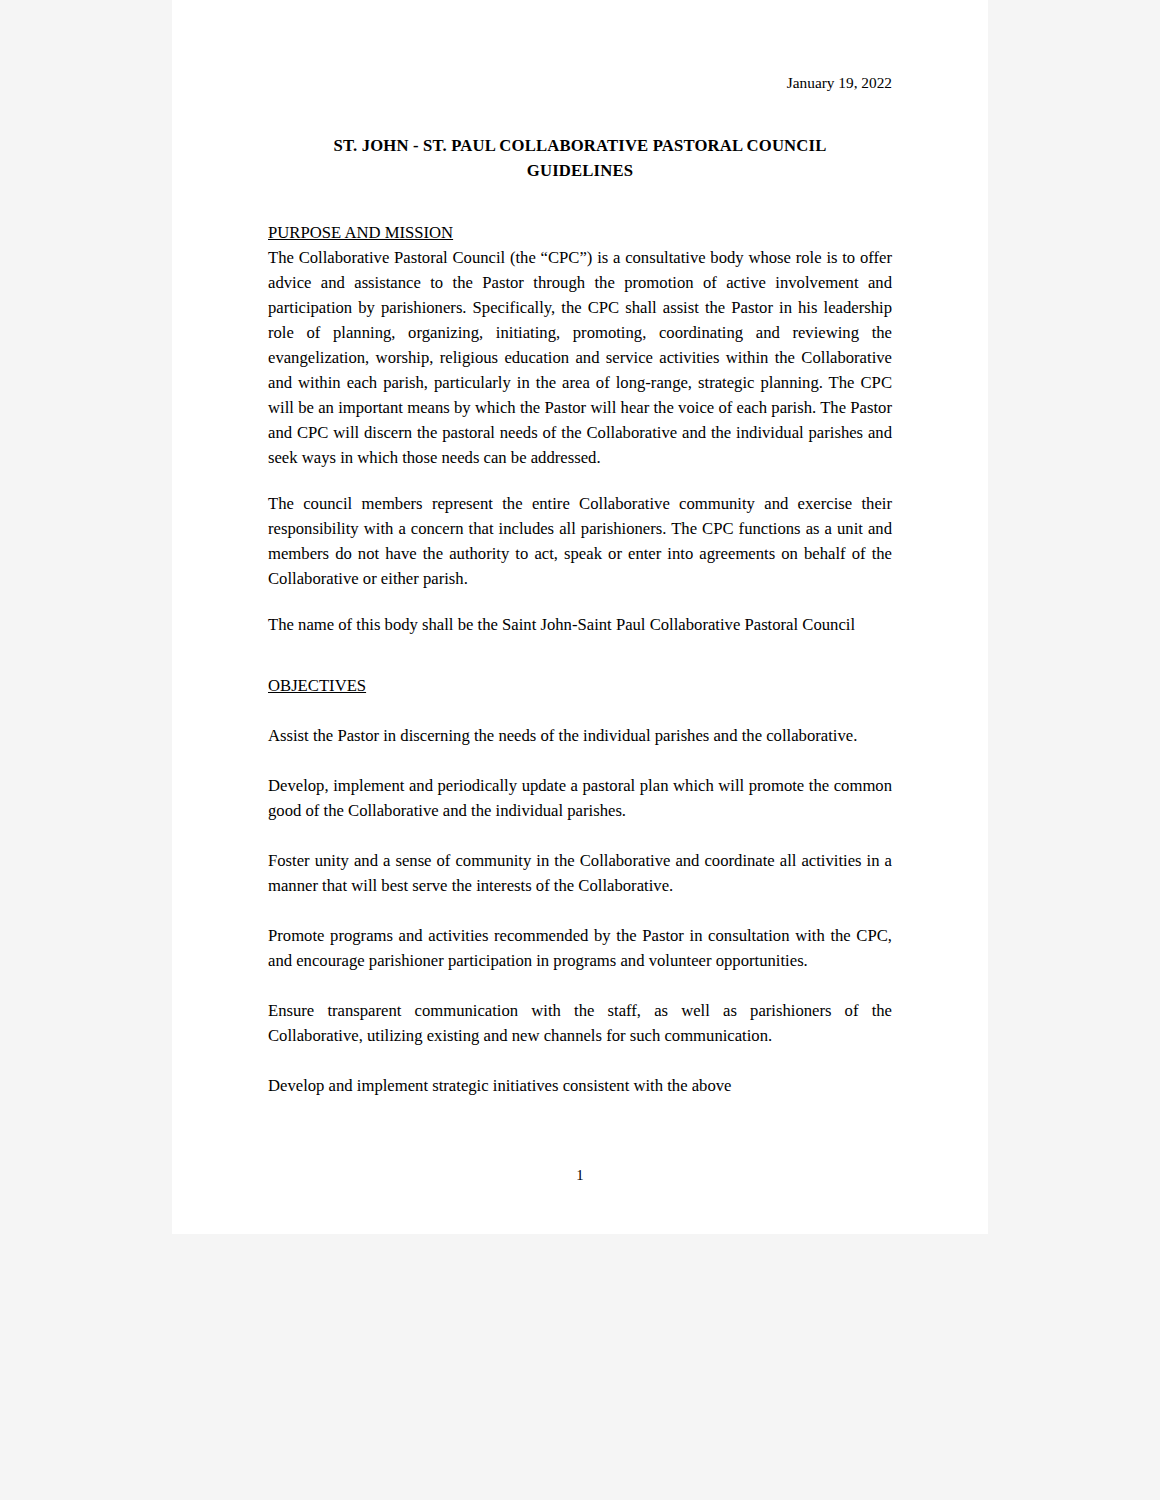January 19, 2022
ST. JOHN - ST. PAUL COLLABORATIVE PASTORAL COUNCIL GUIDELINES
PURPOSE AND MISSION
The Collaborative Pastoral Council (the “CPC”) is a consultative body whose role is to offer advice and assistance to the Pastor through the promotion of active involvement and participation by parishioners. Specifically, the CPC shall assist the Pastor in his leadership role of planning, organizing, initiating, promoting, coordinating and reviewing the evangelization, worship, religious education and service activities within the Collaborative and within each parish, particularly in the area of long-range, strategic planning. The CPC will be an important means by which the Pastor will hear the voice of each parish. The Pastor and CPC will discern the pastoral needs of the Collaborative and the individual parishes and seek ways in which those needs can be addressed.
The council members represent the entire Collaborative community and exercise their responsibility with a concern that includes all parishioners. The CPC functions as a unit and members do not have the authority to act, speak or enter into agreements on behalf of the Collaborative or either parish.
The name of this body shall be the Saint John-Saint Paul Collaborative Pastoral Council
OBJECTIVES
Assist the Pastor in discerning the needs of the individual parishes and the collaborative.
Develop, implement and periodically update a pastoral plan which will promote the common good of the Collaborative and the individual parishes.
Foster unity and a sense of community in the Collaborative and coordinate all activities in a manner that will best serve the interests of the Collaborative.
Promote programs and activities recommended by the Pastor in consultation with the CPC, and encourage parishioner participation in programs and volunteer opportunities.
Ensure transparent communication with the staff, as well as parishioners of the Collaborative, utilizing existing and new channels for such communication.
Develop and implement strategic initiatives consistent with the above
1